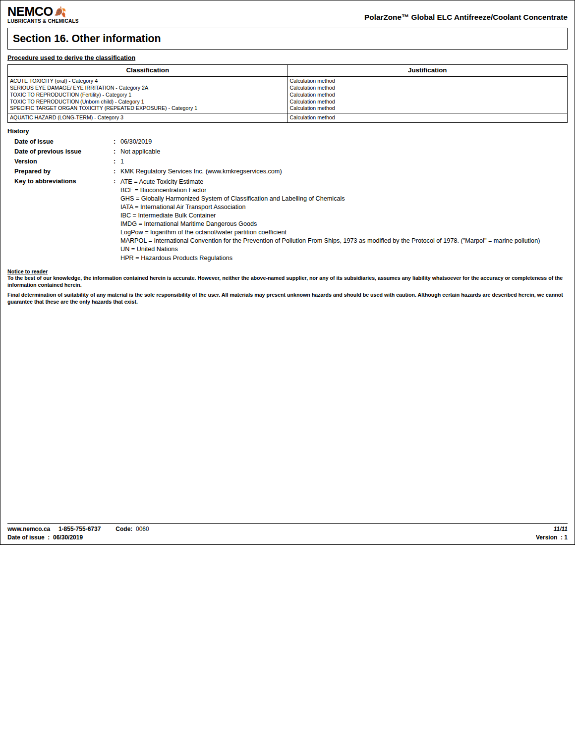NEMCO🍂
LUBRICANTS & CHEMICALS
PolarZone™ Global ELC Antifreeze/Coolant Concentrate
Section 16. Other information
Procedure used to derive the classification
| Classification | Justification |
| --- | --- |
| ACUTE TOXICITY (oral) - Category 4 SERIOUS EYE DAMAGE/ EYE IRRITATION - Category 2A TOXIC TO REPRODUCTION (Fertility) - Category 1 TOXIC TO REPRODUCTION (Unborn child) - Category 1 SPECIFIC TARGET ORGAN TOXICITY (REPEATED EXPOSURE) - Category 1 | Calculation method Calculation method Calculation method Calculation method Calculation method |
| AQUATIC HAZARD (LONG-TERM) - Category 3 | Calculation method |
History
| Date of issue | : | 06/30/2019 |
| Date of previous issue | : | Not applicable |
| Version | : | 1 |
| Prepared by | : | KMK Regulatory Services Inc. (www.kmkregservices.com) |
| Key to abbreviations | : | ATE = Acute Toxicity Estimate BCF = Bioconcentration Factor GHS = Globally Harmonized System of Classification and Labelling of Chemicals IATA = International Air Transport Association IBC = Intermediate Bulk Container IMDG = International Maritime Dangerous Goods LogPow = logarithm of the octanol/water partition coefficient MARPOL = International Convention for the Prevention of Pollution From Ships, 1973 as modified by the Protocol of 1978. ("Marpol" = marine pollution) UN = United Nations HPR = Hazardous Products Regulations |
Notice to reader
To the best of our knowledge, the information contained herein is accurate. However, neither the above-named supplier, nor any of its subsidiaries, assumes any liability whatsoever for the accuracy or completeness of the information contained herein.
Final determination of suitability of any material is the sole responsibility of the user. All materials may present unknown hazards and should be used with caution. Although certain hazards are described herein, we cannot guarantee that these are the only hazards that exist.
www.nemco.ca 1-855-755-6737
Code: 0060
11/11
Date of issue : 06/30/2019
Version : 1